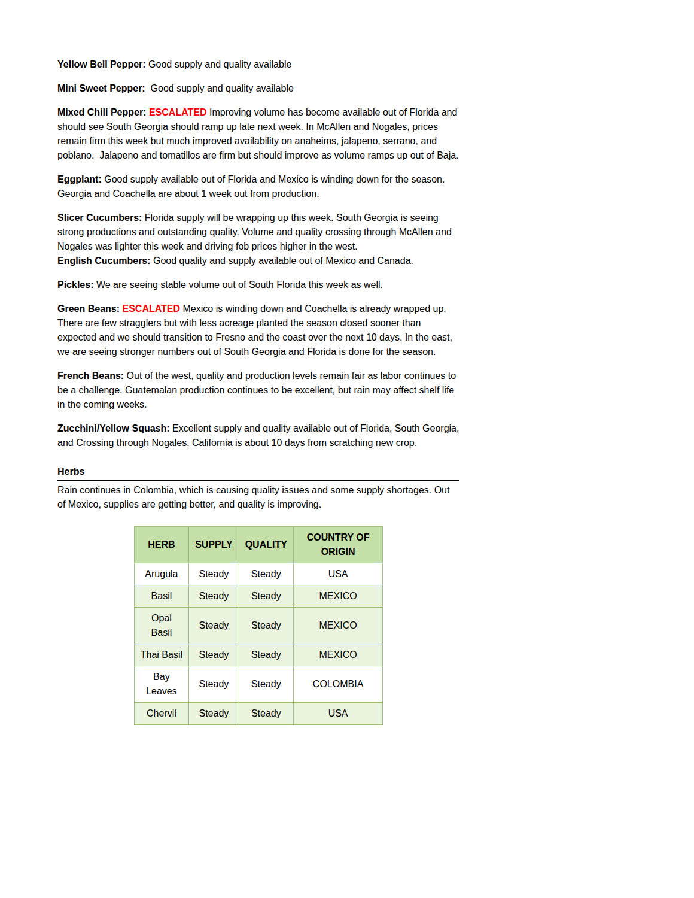Yellow Bell Pepper: Good supply and quality available
Mini Sweet Pepper: Good supply and quality available
Mixed Chili Pepper: ESCALATED Improving volume has become available out of Florida and should see South Georgia should ramp up late next week. In McAllen and Nogales, prices remain firm this week but much improved availability on anaheims, jalapeno, serrano, and poblano. Jalapeno and tomatillos are firm but should improve as volume ramps up out of Baja.
Eggplant: Good supply available out of Florida and Mexico is winding down for the season. Georgia and Coachella are about 1 week out from production.
Slicer Cucumbers: Florida supply will be wrapping up this week. South Georgia is seeing strong productions and outstanding quality. Volume and quality crossing through McAllen and Nogales was lighter this week and driving fob prices higher in the west.
English Cucumbers: Good quality and supply available out of Mexico and Canada.
Pickles: We are seeing stable volume out of South Florida this week as well.
Green Beans: ESCALATED Mexico is winding down and Coachella is already wrapped up. There are few stragglers but with less acreage planted the season closed sooner than expected and we should transition to Fresno and the coast over the next 10 days. In the east, we are seeing stronger numbers out of South Georgia and Florida is done for the season.
French Beans: Out of the west, quality and production levels remain fair as labor continues to be a challenge. Guatemalan production continues to be excellent, but rain may affect shelf life in the coming weeks.
Zucchini/Yellow Squash: Excellent supply and quality available out of Florida, South Georgia, and Crossing through Nogales. California is about 10 days from scratching new crop.
Herbs
Rain continues in Colombia, which is causing quality issues and some supply shortages. Out of Mexico, supplies are getting better, and quality is improving.
| HERB | SUPPLY | QUALITY | COUNTRY OF ORIGIN |
| --- | --- | --- | --- |
| Arugula | Steady | Steady | USA |
| Basil | Steady | Steady | MEXICO |
| Opal Basil | Steady | Steady | MEXICO |
| Thai Basil | Steady | Steady | MEXICO |
| Bay Leaves | Steady | Steady | COLOMBIA |
| Chervil | Steady | Steady | USA |